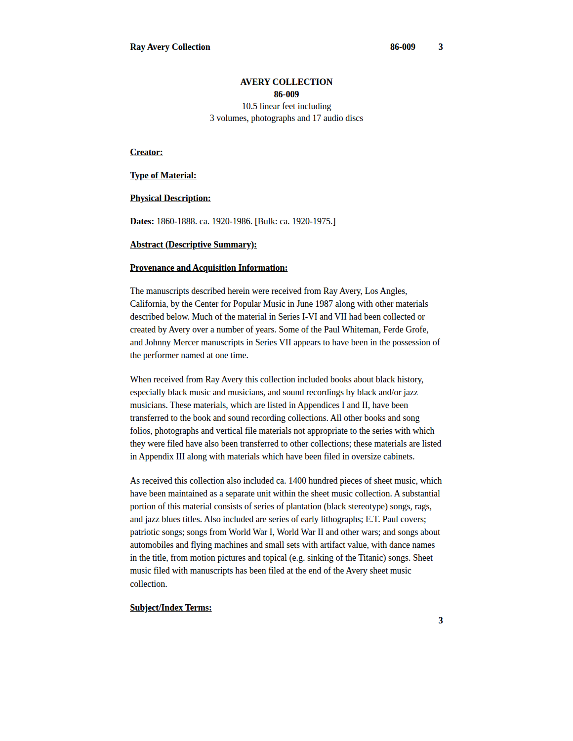Ray Avery Collection 86-0093
AVERY COLLECTION
86-009
10.5 linear feet including
3 volumes, photographs and 17 audio discs
Creator:
Type of Material:
Physical Description:
Dates: 1860-1888. ca. 1920-1986. [Bulk: ca. 1920-1975.]
Abstract (Descriptive Summary):
Provenance and Acquisition Information:
The manuscripts described herein were received from Ray Avery, Los Angles, California, by the Center for Popular Music in June 1987 along with other materials described below. Much of the material in Series I-VI and VII had been collected or created by Avery over a number of years. Some of the Paul Whiteman, Ferde Grofe, and Johnny Mercer manuscripts in Series VII appears to have been in the possession of the performer named at one time.
When received from Ray Avery this collection included books about black history, especially black music and musicians, and sound recordings by black and/or jazz musicians. These materials, which are listed in Appendices I and II, have been transferred to the book and sound recording collections. All other books and song folios, photographs and vertical file materials not appropriate to the series with which they were filed have also been transferred to other collections; these materials are listed in Appendix III along with materials which have been filed in oversize cabinets.
As received this collection also included ca. 1400 hundred pieces of sheet music, which have been maintained as a separate unit within the sheet music collection. A substantial portion of this material consists of series of plantation (black stereotype) songs, rags, and jazz blues titles. Also included are series of early lithographs; E.T. Paul covers; patriotic songs; songs from World War I, World War II and other wars; and songs about automobiles and flying machines and small sets with artifact value, with dance names in the title, from motion pictures and topical (e.g. sinking of the Titanic) songs. Sheet music filed with manuscripts has been filed at the end of the Avery sheet music collection.
Subject/Index Terms:
3